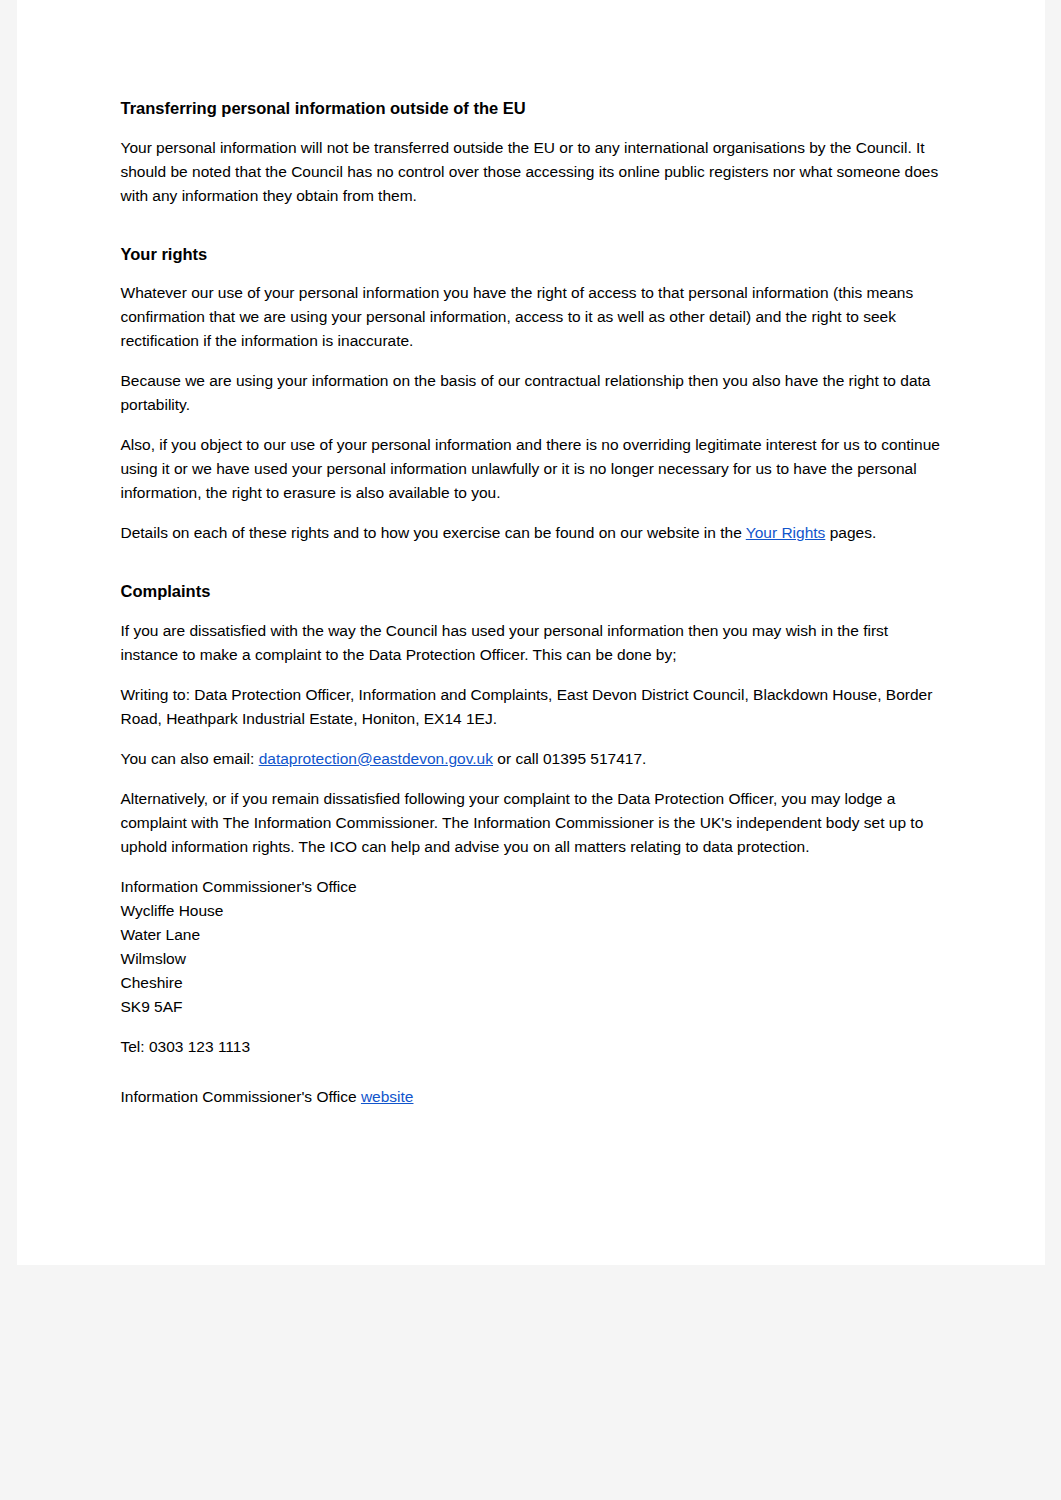Transferring personal information outside of the EU
Your personal information will not be transferred outside the EU or to any international organisations by the Council. It should be noted that the Council has no control over those accessing its online public registers nor what someone does with any information they obtain from them.
Your rights
Whatever our use of your personal information you have the right of access to that personal information (this means confirmation that we are using your personal information, access to it as well as other detail) and the right to seek rectification if the information is inaccurate.
Because we are using your information on the basis of our contractual relationship then you also have the right to data portability.
Also, if you object to our use of your personal information and there is no overriding legitimate interest for us to continue using it or we have used your personal information unlawfully or it is no longer necessary for us to have the personal information, the right to erasure is also available to you.
Details on each of these rights and to how you exercise can be found on our website in the Your Rights pages.
Complaints
If you are dissatisfied with the way the Council has used your personal information then you may wish in the first instance to make a complaint to the Data Protection Officer. This can be done by;
Writing to: Data Protection Officer, Information and Complaints, East Devon District Council, Blackdown House, Border Road, Heathpark Industrial Estate, Honiton, EX14 1EJ.
You can also email: dataprotection@eastdevon.gov.uk or call 01395 517417.
Alternatively, or if you remain dissatisfied following your complaint to the Data Protection Officer, you may lodge a complaint with The Information Commissioner. The Information Commissioner is the UK's independent body set up to uphold information rights. The ICO can help and advise you on all matters relating to data protection.
Information Commissioner's Office
Wycliffe House
Water Lane
Wilmslow
Cheshire
SK9 5AF
Tel: 0303 123 1113
Information Commissioner's Office website